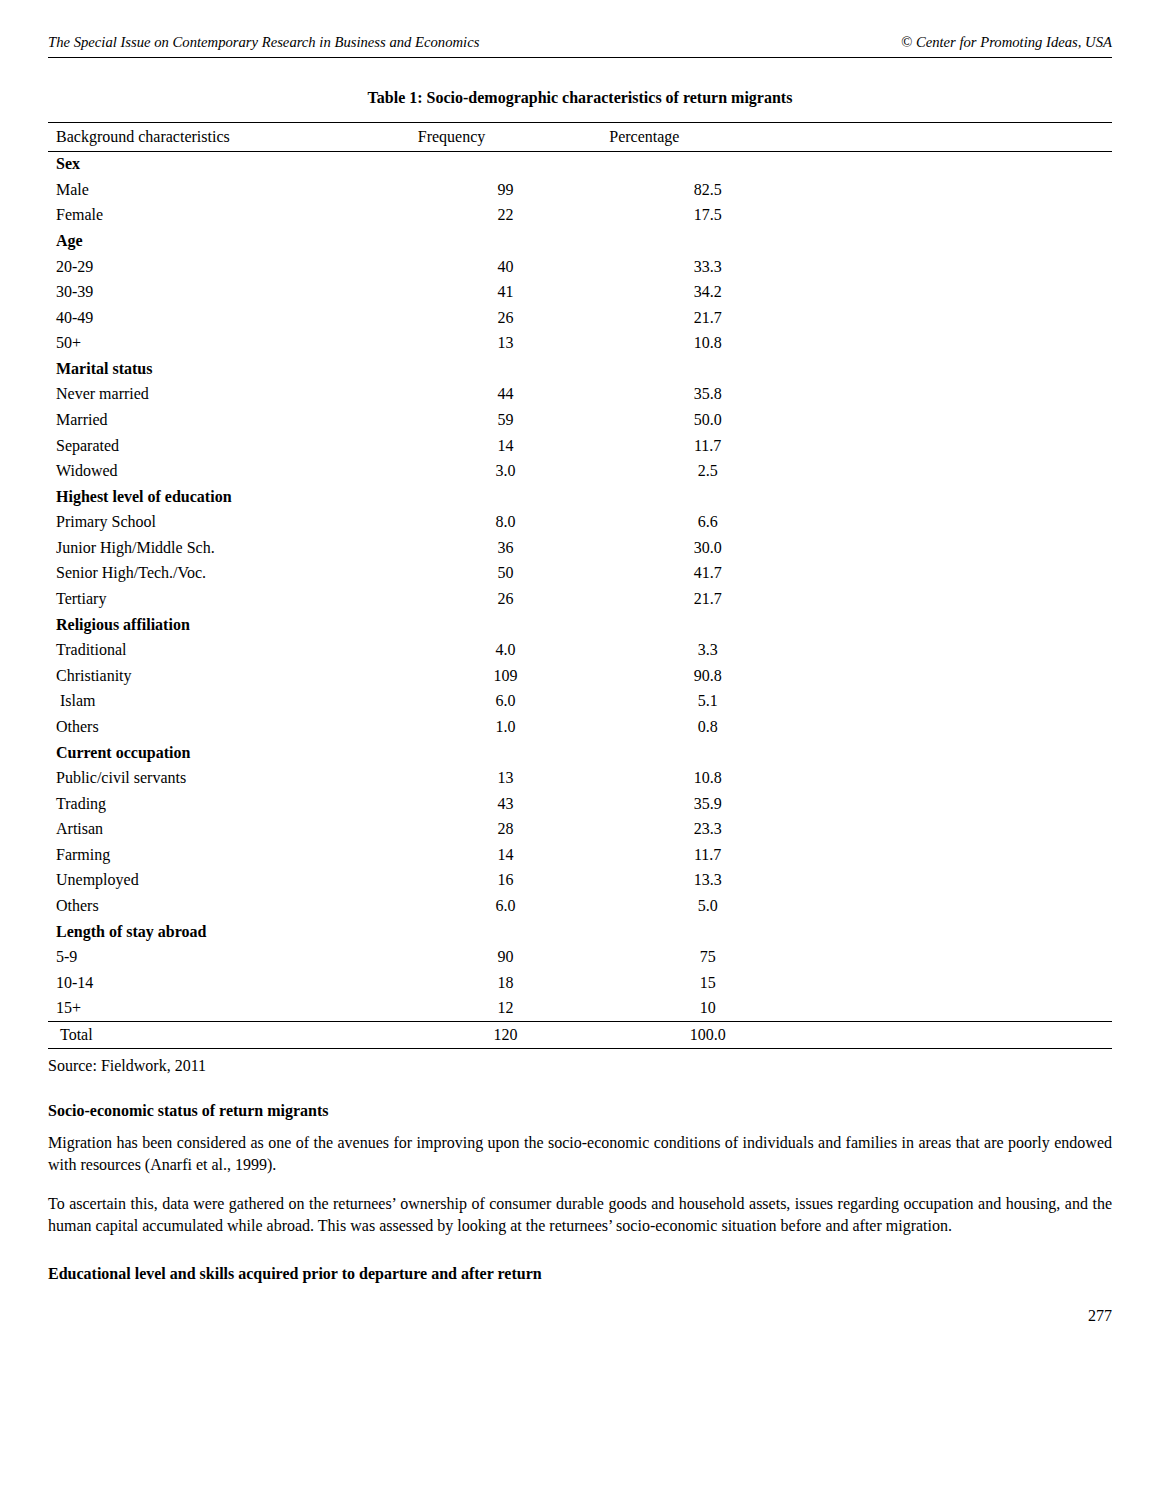The Special Issue on Contemporary Research in Business and Economics
© Center for Promoting Ideas, USA
Table 1: Socio-demographic characteristics of return migrants
| Background characteristics | Frequency | Percentage | |
| --- | --- | --- | --- |
| Sex | | | |
| Male | 99 | 82.5 | |
| Female | 22 | 17.5 | |
| Age | | | |
| 20-29 | 40 | 33.3 | |
| 30-39 | 41 | 34.2 | |
| 40-49 | 26 | 21.7 | |
| 50+ | 13 | 10.8 | |
| Marital status | | | |
| Never married | 44 | 35.8 | |
| Married | 59 | 50.0 | |
| Separated | 14 | 11.7 | |
| Widowed | 3.0 | 2.5 | |
| Highest level of education | | | |
| Primary School | 8.0 | 6.6 | |
| Junior High/Middle Sch. | 36 | 30.0 | |
| Senior High/Tech./Voc. | 50 | 41.7 | |
| Tertiary | 26 | 21.7 | |
| Religious affiliation | | | |
| Traditional | 4.0 | 3.3 | |
| Christianity | 109 | 90.8 | |
| Islam | 6.0 | 5.1 | |
| Others | 1.0 | 0.8 | |
| Current occupation | | | |
| Public/civil servants | 13 | 10.8 | |
| Trading | 43 | 35.9 | |
| Artisan | 28 | 23.3 | |
| Farming | 14 | 11.7 | |
| Unemployed | 16 | 13.3 | |
| Others | 6.0 | 5.0 | |
| Length of stay abroad | | | |
| 5-9 | 90 | 75 | |
| 10-14 | 18 | 15 | |
| 15+ | 12 | 10 | |
| Total | 120 | 100.0 | |
Source: Fieldwork, 2011
Socio-economic status of return migrants
Migration has been considered as one of the avenues for improving upon the socio-economic conditions of individuals and families in areas that are poorly endowed with resources (Anarfi et al., 1999).
To ascertain this, data were gathered on the returnees’ ownership of consumer durable goods and household assets, issues regarding occupation and housing, and the human capital accumulated while abroad. This was assessed by looking at the returnees’ socio-economic situation before and after migration.
Educational level and skills acquired prior to departure and after return
277